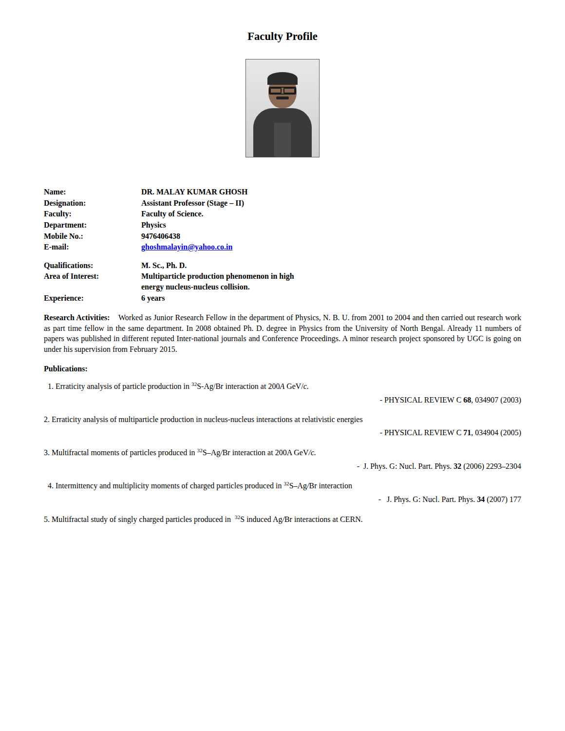Faculty Profile
| Name: | DR. MALAY KUMAR GHOSH |
| Designation: | Assistant Professor (Stage – II) |
| Faculty: | Faculty of Science. |
| Department: | Physics |
| Mobile No.: | 9476406438 |
| E-mail: | ghoshmalayin@yahoo.co.in |
| Qualifications: | M. Sc., Ph. D. |
| Area of Interest: | Multiparticle production phenomenon in high energy nucleus-nucleus collision. |
| Experience: | 6 years |
Research Activities: Worked as Junior Research Fellow in the department of Physics, N. B. U. from 2001 to 2004 and then carried out research work as part time fellow in the same department. In 2008 obtained Ph. D. degree in Physics from the University of North Bengal. Already 11 numbers of papers was published in different reputed Inter-national journals and Conference Proceedings. A minor research project sponsored by UGC is going on under his supervision from February 2015.
Publications:
1. Erraticity analysis of particle production in 32S-Ag/Br interaction at 200A GeV/c.
- PHYSICAL REVIEW C 68, 034907 (2003)
2. Erraticity analysis of multiparticle production in nucleus-nucleus interactions at relativistic energies
- PHYSICAL REVIEW C 71, 034904 (2005)
3. Multifractal moments of particles produced in 32S–Ag/Br interaction at 200A GeV/c.
- J. Phys. G: Nucl. Part. Phys. 32 (2006) 2293–2304
4. Intermittency and multiplicity moments of charged particles produced in 32S–Ag/Br interaction
- J. Phys. G: Nucl. Part. Phys. 34 (2007) 177
5. Multifractal study of singly charged particles produced in 32S induced Ag/Br interactions at CERN.